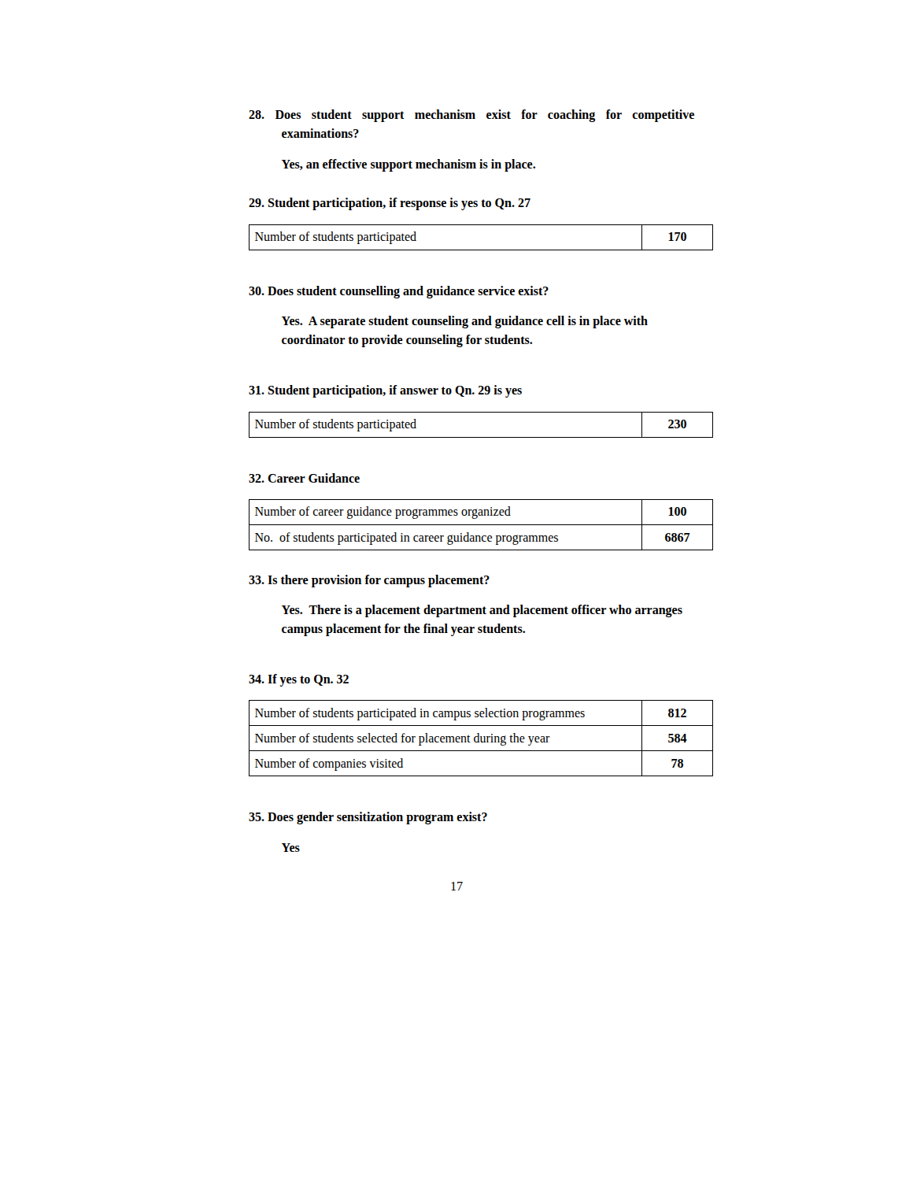28. Does student support mechanism exist for coaching for competitive examinations?
Yes, an effective support mechanism is in place.
29. Student participation, if response is yes to Qn. 27
| Number of students participated | 170 |
30. Does student counselling and guidance service exist?
Yes. A separate student counseling and guidance cell is in place with coordinator to provide counseling for students.
31. Student participation, if answer to Qn. 29 is yes
| Number of students participated | 230 |
32. Career Guidance
| Number of career guidance programmes organized | 100 |
| No. of students participated in career guidance programmes | 6867 |
33. Is there provision for campus placement?
Yes. There is a placement department and placement officer who arranges campus placement for the final year students.
34. If yes to Qn. 32
| Number of students participated in campus selection programmes | 812 |
| Number of students selected for placement during the year | 584 |
| Number of companies visited | 78 |
35. Does gender sensitization program exist?
Yes
17